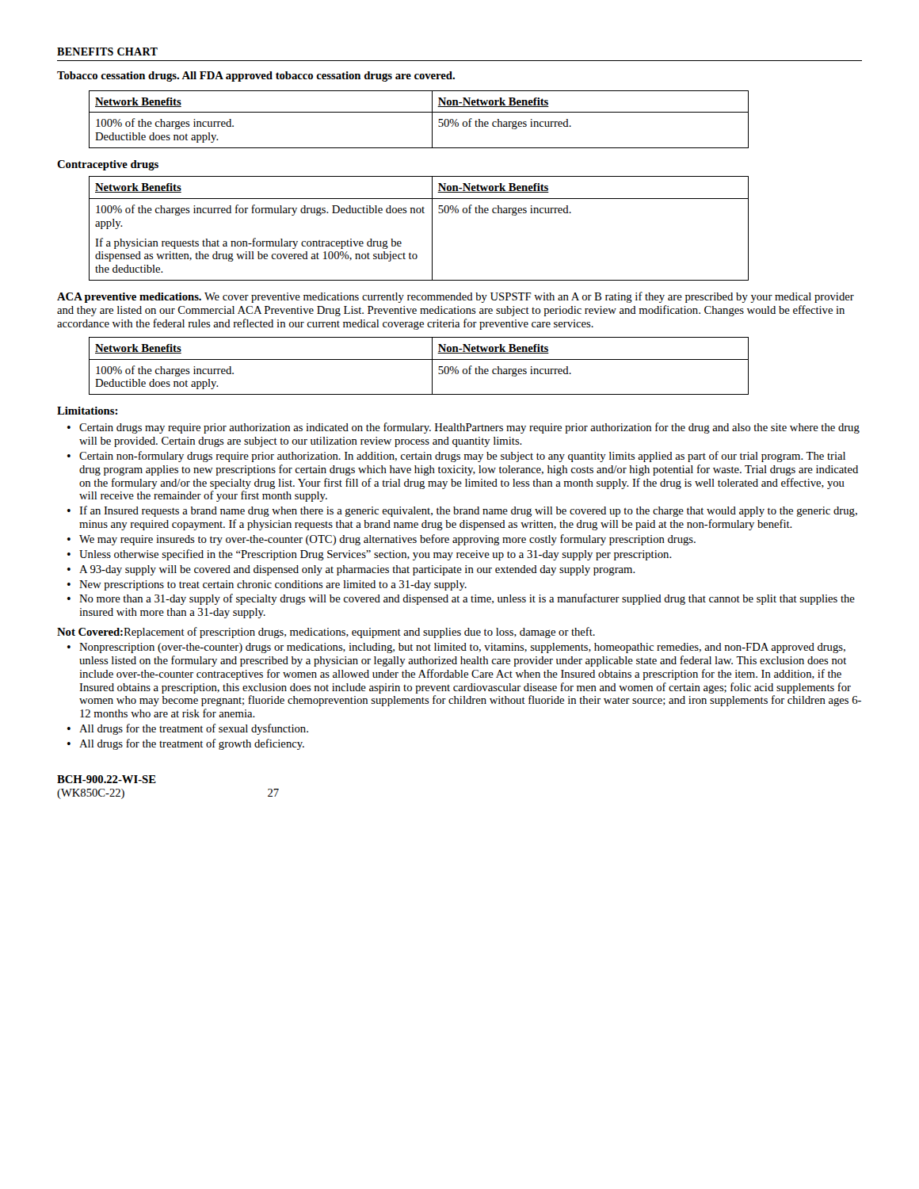BENEFITS CHART
Tobacco cessation drugs. All FDA approved tobacco cessation drugs are covered.
| Network Benefits | Non-Network Benefits |
| --- | --- |
| 100% of the charges incurred. Deductible does not apply. | 50% of the charges incurred. |
Contraceptive drugs
| Network Benefits | Non-Network Benefits |
| --- | --- |
| 100% of the charges incurred for formulary drugs. Deductible does not apply. If a physician requests that a non-formulary contraceptive drug be dispensed as written, the drug will be covered at 100%, not subject to the deductible. | 50% of the charges incurred. |
ACA preventive medications. We cover preventive medications currently recommended by USPSTF with an A or B rating if they are prescribed by your medical provider and they are listed on our Commercial ACA Preventive Drug List. Preventive medications are subject to periodic review and modification. Changes would be effective in accordance with the federal rules and reflected in our current medical coverage criteria for preventive care services.
| Network Benefits | Non-Network Benefits |
| --- | --- |
| 100% of the charges incurred. Deductible does not apply. | 50% of the charges incurred. |
Limitations:
Certain drugs may require prior authorization as indicated on the formulary. HealthPartners may require prior authorization for the drug and also the site where the drug will be provided. Certain drugs are subject to our utilization review process and quantity limits.
Certain non-formulary drugs require prior authorization. In addition, certain drugs may be subject to any quantity limits applied as part of our trial program. The trial drug program applies to new prescriptions for certain drugs which have high toxicity, low tolerance, high costs and/or high potential for waste. Trial drugs are indicated on the formulary and/or the specialty drug list. Your first fill of a trial drug may be limited to less than a month supply. If the drug is well tolerated and effective, you will receive the remainder of your first month supply.
If an Insured requests a brand name drug when there is a generic equivalent, the brand name drug will be covered up to the charge that would apply to the generic drug, minus any required copayment. If a physician requests that a brand name drug be dispensed as written, the drug will be paid at the non-formulary benefit.
We may require insureds to try over-the-counter (OTC) drug alternatives before approving more costly formulary prescription drugs.
Unless otherwise specified in the “Prescription Drug Services” section, you may receive up to a 31-day supply per prescription.
A 93-day supply will be covered and dispensed only at pharmacies that participate in our extended day supply program.
New prescriptions to treat certain chronic conditions are limited to a 31-day supply.
No more than a 31-day supply of specialty drugs will be covered and dispensed at a time, unless it is a manufacturer supplied drug that cannot be split that supplies the insured with more than a 31-day supply.
Not Covered: Replacement of prescription drugs, medications, equipment and supplies due to loss, damage or theft.
Nonprescription (over-the-counter) drugs or medications, including, but not limited to, vitamins, supplements, homeopathic remedies, and non-FDA approved drugs, unless listed on the formulary and prescribed by a physician or legally authorized health care provider under applicable state and federal law. This exclusion does not include over-the-counter contraceptives for women as allowed under the Affordable Care Act when the Insured obtains a prescription for the item. In addition, if the Insured obtains a prescription, this exclusion does not include aspirin to prevent cardiovascular disease for men and women of certain ages; folic acid supplements for women who may become pregnant; fluoride chemoprevention supplements for children without fluoride in their water source; and iron supplements for children ages 6-12 months who are at risk for anemia.
All drugs for the treatment of sexual dysfunction.
All drugs for the treatment of growth deficiency.
BCH-900.22-WI-SE
(WK850C-22) 27